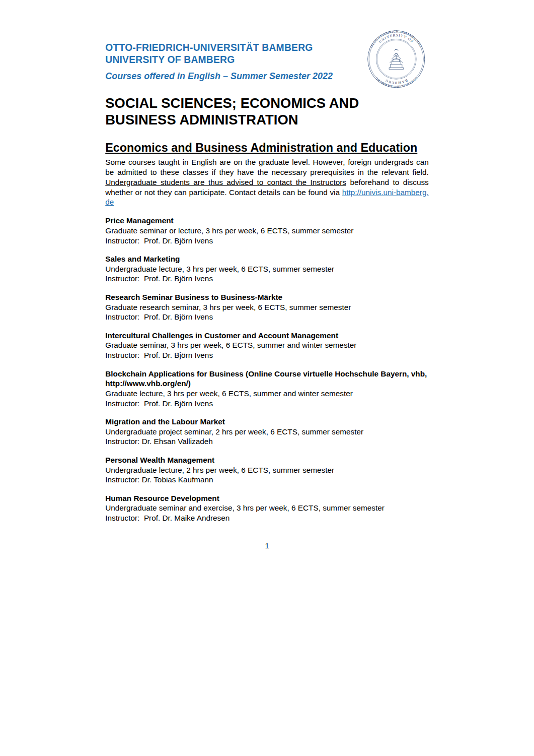UNIVERSITY OF BAMBERG OTTO-FRIEDRICH-UNIVERSITÄT SOTTO 1648 · BAMBERG
OTTO-FRIEDRICH-UNIVERSITÄT BAMBERG
UNIVERSITY OF BAMBERG
Courses offered in English – Summer Semester 2022
SOCIAL SCIENCES; ECONOMICS AND BUSINESS ADMINISTRATION
Economics and Business Administration and Education
Some courses taught in English are on the graduate level. However, foreign undergrads can be admitted to these classes if they have the necessary prerequisites in the relevant field. Undergraduate students are thus advised to contact the Instructors beforehand to discuss whether or not they can participate. Contact details can be found via http://univis.uni-bamberg.de
Price Management
Graduate seminar or lecture, 3 hrs per week, 6 ECTS, summer semester
Instructor: Prof. Dr. Björn Ivens
Sales and Marketing
Undergraduate lecture, 3 hrs per week, 6 ECTS, summer semester
Instructor: Prof. Dr. Björn Ivens
Research Seminar Business to Business-Märkte
Graduate research seminar, 3 hrs per week, 6 ECTS, summer semester
Instructor: Prof. Dr. Björn Ivens
Intercultural Challenges in Customer and Account Management
Graduate seminar, 3 hrs per week, 6 ECTS, summer and winter semester
Instructor: Prof. Dr. Björn Ivens
Blockchain Applications for Business (Online Course virtuelle Hochschule Bayern, vhb, http://www.vhb.org/en/)
Graduate lecture, 3 hrs per week, 6 ECTS, summer and winter semester
Instructor: Prof. Dr. Björn Ivens
Migration and the Labour Market
Undergraduate project seminar, 2 hrs per week, 6 ECTS, summer semester
Instructor: Dr. Ehsan Vallizadeh
Personal Wealth Management
Undergraduate lecture, 2 hrs per week, 6 ECTS, summer semester
Instructor: Dr. Tobias Kaufmann
Human Resource Development
Undergraduate seminar and exercise, 3 hrs per week, 6 ECTS, summer semester
Instructor: Prof. Dr. Maike Andresen
1